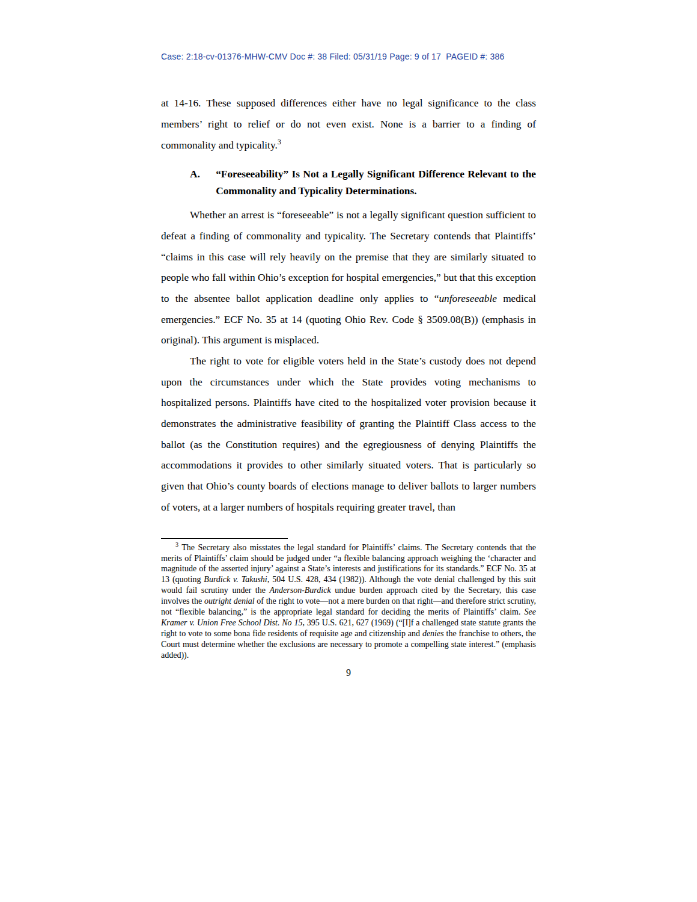Case: 2:18-cv-01376-MHW-CMV Doc #: 38 Filed: 05/31/19 Page: 9 of 17 PAGEID #: 386
at 14-16. These supposed differences either have no legal significance to the class members’ right to relief or do not even exist. None is a barrier to a finding of commonality and typicality.3
A.
“Foreseeability” Is Not a Legally Significant Difference Relevant to the Commonality and Typicality Determinations.
Whether an arrest is “foreseeable” is not a legally significant question sufficient to defeat a finding of commonality and typicality. The Secretary contends that Plaintiffs’ “claims in this case will rely heavily on the premise that they are similarly situated to people who fall within Ohio’s exception for hospital emergencies,” but that this exception to the absentee ballot application deadline only applies to “unforeseeable medical emergencies.” ECF No. 35 at 14 (quoting Ohio Rev. Code § 3509.08(B)) (emphasis in original). This argument is misplaced.
The right to vote for eligible voters held in the State’s custody does not depend upon the circumstances under which the State provides voting mechanisms to hospitalized persons. Plaintiffs have cited to the hospitalized voter provision because it demonstrates the administrative feasibility of granting the Plaintiff Class access to the ballot (as the Constitution requires) and the egregiousness of denying Plaintiffs the accommodations it provides to other similarly situated voters. That is particularly so given that Ohio’s county boards of elections manage to deliver ballots to larger numbers of voters, at a larger numbers of hospitals requiring greater travel, than
3 The Secretary also misstates the legal standard for Plaintiffs’ claims. The Secretary contends that the merits of Plaintiffs’ claim should be judged under “a flexible balancing approach weighing the ‘character and magnitude of the asserted injury’ against a State’s interests and justifications for its standards.” ECF No. 35 at 13 (quoting Burdick v. Takushi, 504 U.S. 428, 434 (1982)). Although the vote denial challenged by this suit would fail scrutiny under the Anderson-Burdick undue burden approach cited by the Secretary, this case involves the outright denial of the right to vote—not a mere burden on that right—and therefore strict scrutiny, not “flexible balancing,” is the appropriate legal standard for deciding the merits of Plaintiffs’ claim. See Kramer v. Union Free School Dist. No 15, 395 U.S. 621, 627 (1969) (“[I]f a challenged state statute grants the right to vote to some bona fide residents of requisite age and citizenship and denies the franchise to others, the Court must determine whether the exclusions are necessary to promote a compelling state interest.” (emphasis added)).
9